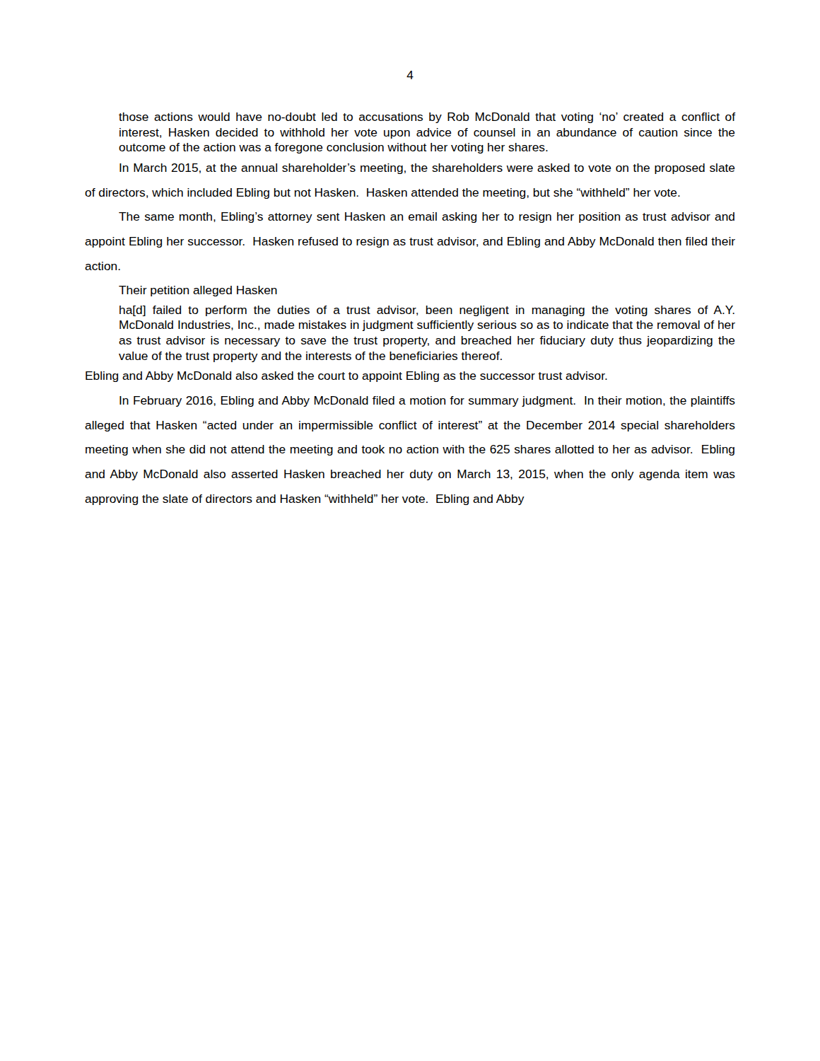4
those actions would have no-doubt led to accusations by Rob McDonald that voting ‘no’ created a conflict of interest, Hasken decided to withhold her vote upon advice of counsel in an abundance of caution since the outcome of the action was a foregone conclusion without her voting her shares.
In March 2015, at the annual shareholder’s meeting, the shareholders were asked to vote on the proposed slate of directors, which included Ebling but not Hasken. Hasken attended the meeting, but she “withheld” her vote.
The same month, Ebling’s attorney sent Hasken an email asking her to resign her position as trust advisor and appoint Ebling her successor. Hasken refused to resign as trust advisor, and Ebling and Abby McDonald then filed their action.
Their petition alleged Hasken
ha[d] failed to perform the duties of a trust advisor, been negligent in managing the voting shares of A.Y. McDonald Industries, Inc., made mistakes in judgment sufficiently serious so as to indicate that the removal of her as trust advisor is necessary to save the trust property, and breached her fiduciary duty thus jeopardizing the value of the trust property and the interests of the beneficiaries thereof.
Ebling and Abby McDonald also asked the court to appoint Ebling as the successor trust advisor.
In February 2016, Ebling and Abby McDonald filed a motion for summary judgment. In their motion, the plaintiffs alleged that Hasken “acted under an impermissible conflict of interest” at the December 2014 special shareholders meeting when she did not attend the meeting and took no action with the 625 shares allotted to her as advisor. Ebling and Abby McDonald also asserted Hasken breached her duty on March 13, 2015, when the only agenda item was approving the slate of directors and Hasken “withheld” her vote. Ebling and Abby